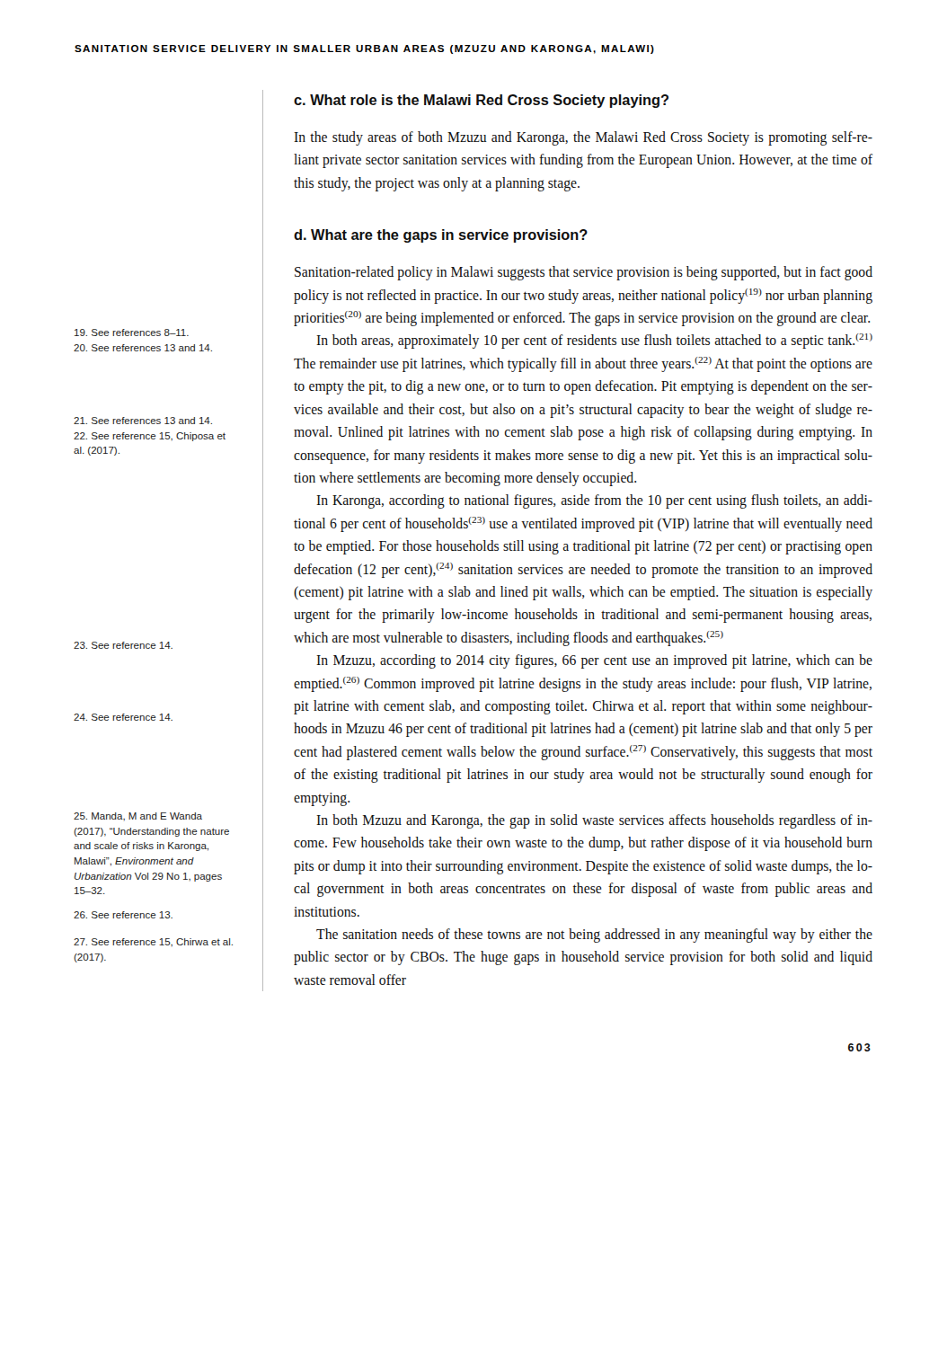Sanitation Service Delivery in Smaller Urban Areas (Mzuzu and Karonga, Malawi)
19. See references 8–11.
20. See references 13 and 14.
21. See references 13 and 14.
22. See reference 15, Chiposa et al. (2017).
23. See reference 14.
24. See reference 14.
25. Manda, M and E Wanda (2017), “Understanding the nature and scale of risks in Karonga, Malawi”, Environment and Urbanization Vol 29 No 1, pages 15–32.
26. See reference 13.
27. See reference 15, Chirwa et al. (2017).
c. What role is the Malawi Red Cross Society playing?
In the study areas of both Mzuzu and Karonga, the Malawi Red Cross Society is promoting self-reliant private sector sanitation services with funding from the European Union. However, at the time of this study, the project was only at a planning stage.
d. What are the gaps in service provision?
Sanitation-related policy in Malawi suggests that service provision is being supported, but in fact good policy is not reflected in practice. In our two study areas, neither national policy(19) nor urban planning priorities(20) are being implemented or enforced. The gaps in service provision on the ground are clear.
In both areas, approximately 10 per cent of residents use flush toilets attached to a septic tank.(21) The remainder use pit latrines, which typically fill in about three years.(22) At that point the options are to empty the pit, to dig a new one, or to turn to open defecation. Pit emptying is dependent on the services available and their cost, but also on a pit’s structural capacity to bear the weight of sludge removal. Unlined pit latrines with no cement slab pose a high risk of collapsing during emptying. In consequence, for many residents it makes more sense to dig a new pit. Yet this is an impractical solution where settlements are becoming more densely occupied.
In Karonga, according to national figures, aside from the 10 per cent using flush toilets, an additional 6 per cent of households(23) use a ventilated improved pit (VIP) latrine that will eventually need to be emptied. For those households still using a traditional pit latrine (72 per cent) or practising open defecation (12 per cent),(24) sanitation services are needed to promote the transition to an improved (cement) pit latrine with a slab and lined pit walls, which can be emptied. The situation is especially urgent for the primarily low-income households in traditional and semi-permanent housing areas, which are most vulnerable to disasters, including floods and earthquakes.(25)
In Mzuzu, according to 2014 city figures, 66 per cent use an improved pit latrine, which can be emptied.(26) Common improved pit latrine designs in the study areas include: pour flush, VIP latrine, pit latrine with cement slab, and composting toilet. Chirwa et al. report that within some neighbourhoods in Mzuzu 46 per cent of traditional pit latrines had a (cement) pit latrine slab and that only 5 per cent had plastered cement walls below the ground surface.(27) Conservatively, this suggests that most of the existing traditional pit latrines in our study area would not be structurally sound enough for emptying.
In both Mzuzu and Karonga, the gap in solid waste services affects households regardless of income. Few households take their own waste to the dump, but rather dispose of it via household burn pits or dump it into their surrounding environment. Despite the existence of solid waste dumps, the local government in both areas concentrates on these for disposal of waste from public areas and institutions.
The sanitation needs of these towns are not being addressed in any meaningful way by either the public sector or by CBOs. The huge gaps in household service provision for both solid and liquid waste removal offer
603